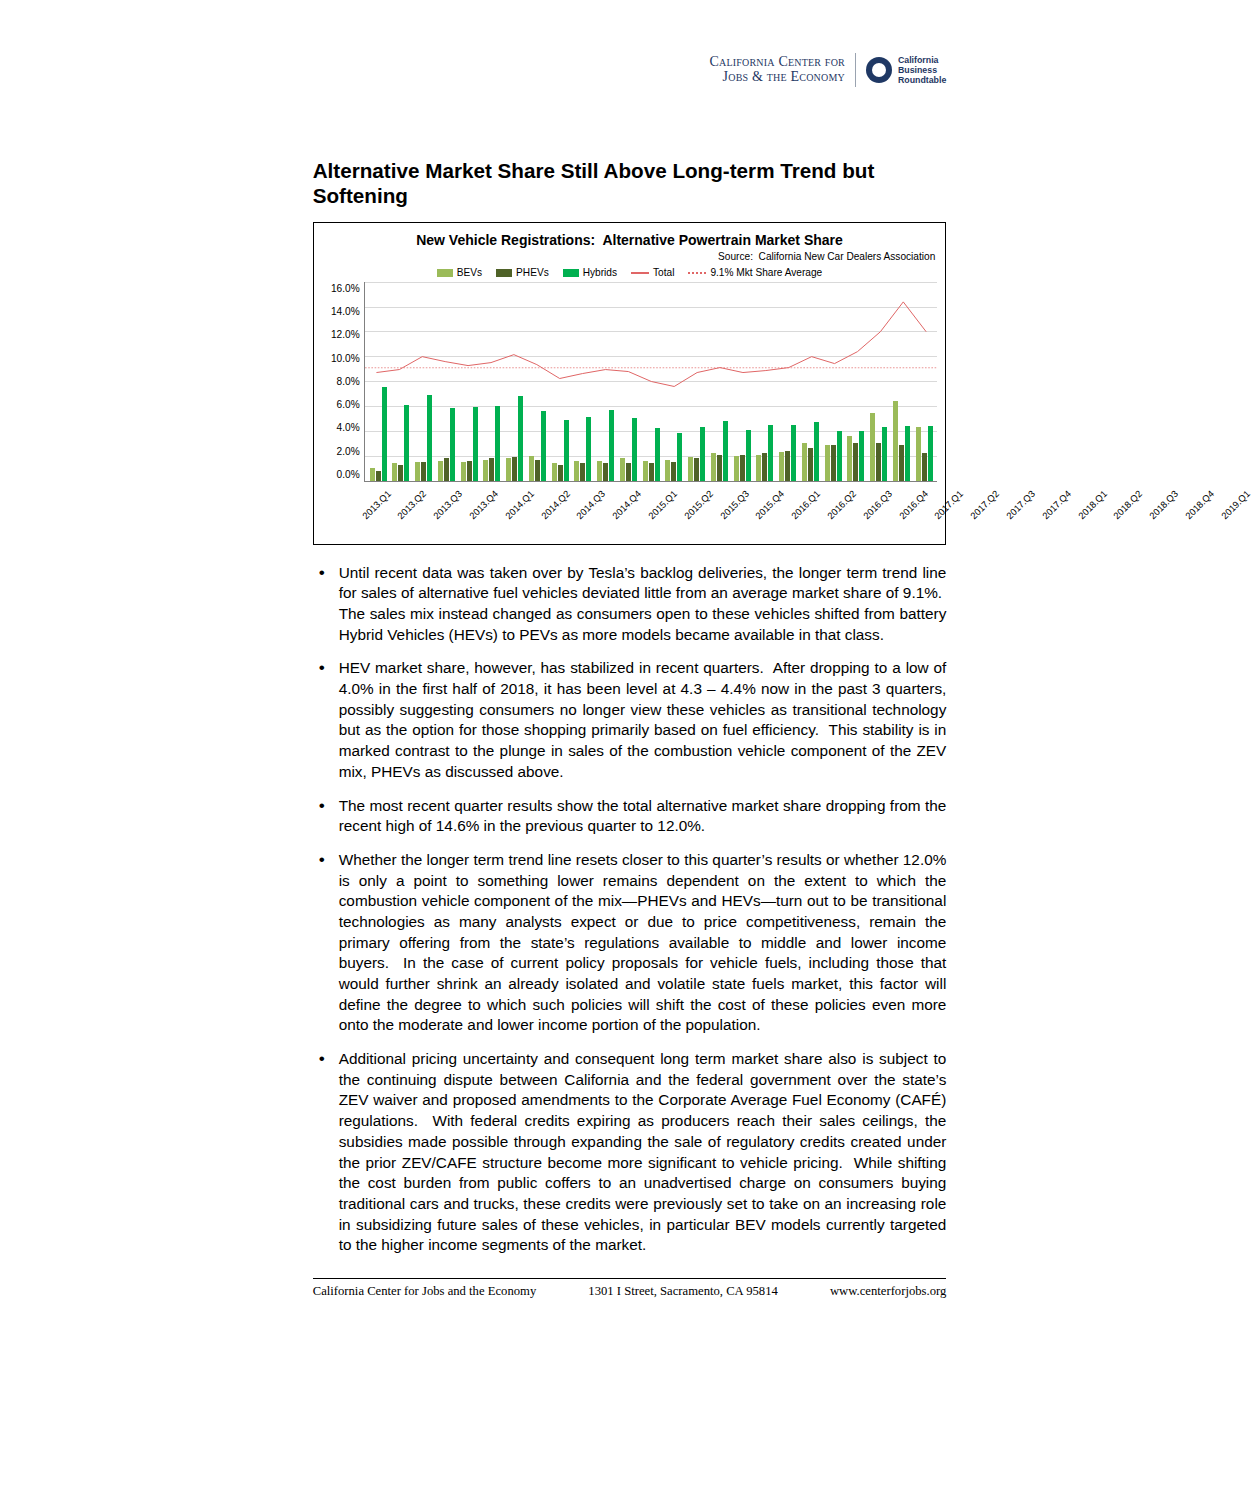California Center for Jobs & the Economy
California
Business
Roundtable
Alternative Market Share Still Above Long-term Trend but Softening
New Vehicle Registrations: Alternative Powertrain Market Share
Source: California New Car Dealers Association
BEVs PHEVs Hybrids Total 9.1% Mkt Share Average
16.0%
14.0%
12.0%
10.0%
8.0%
6.0%
4.0%
2.0%
0.0%
2013.Q1
2013.Q2
2013.Q3
2013.Q4
2014.Q1
2014.Q2
2014.Q3
2014.Q4
2015.Q1
2015.Q2
2015.Q3
2015.Q4
2016.Q1
2016.Q2
2016.Q3
2016.Q4
2017.Q1
2017.Q2
2017.Q3
2017.Q4
2018.Q1
2018.Q2
2018.Q3
2018.Q4
2019.Q1
Until recent data was taken over by Tesla’s backlog deliveries, the longer term trend line for sales of alternative fuel vehicles deviated little from an average market share of 9.1%. The sales mix instead changed as consumers open to these vehicles shifted from battery Hybrid Vehicles (HEVs) to PEVs as more models became available in that class.
HEV market share, however, has stabilized in recent quarters. After dropping to a low of 4.0% in the first half of 2018, it has been level at 4.3 – 4.4% now in the past 3 quarters, possibly suggesting consumers no longer view these vehicles as transitional technology but as the option for those shopping primarily based on fuel efficiency. This stability is in marked contrast to the plunge in sales of the combustion vehicle component of the ZEV mix, PHEVs as discussed above.
The most recent quarter results show the total alternative market share dropping from the recent high of 14.6% in the previous quarter to 12.0%.
Whether the longer term trend line resets closer to this quarter’s results or whether 12.0% is only a point to something lower remains dependent on the extent to which the combustion vehicle component of the mix—PHEVs and HEVs—turn out to be transitional technologies as many analysts expect or due to price competitiveness, remain the primary offering from the state’s regulations available to middle and lower income buyers. In the case of current policy proposals for vehicle fuels, including those that would further shrink an already isolated and volatile state fuels market, this factor will define the degree to which such policies will shift the cost of these policies even more onto the moderate and lower income portion of the population.
Additional pricing uncertainty and consequent long term market share also is subject to the continuing dispute between California and the federal government over the state’s ZEV waiver and proposed amendments to the Corporate Average Fuel Economy (CAFÉ) regulations. With federal credits expiring as producers reach their sales ceilings, the subsidies made possible through expanding the sale of regulatory credits created under the prior ZEV/CAFE structure become more significant to vehicle pricing. While shifting the cost burden from public coffers to an unadvertised charge on consumers buying traditional cars and trucks, these credits were previously set to take on an increasing role in subsidizing future sales of these vehicles, in particular BEV models currently targeted to the higher income segments of the market.
California Center for Jobs and the Economy
1301 I Street, Sacramento, CA 95814
www.centerforjobs.org